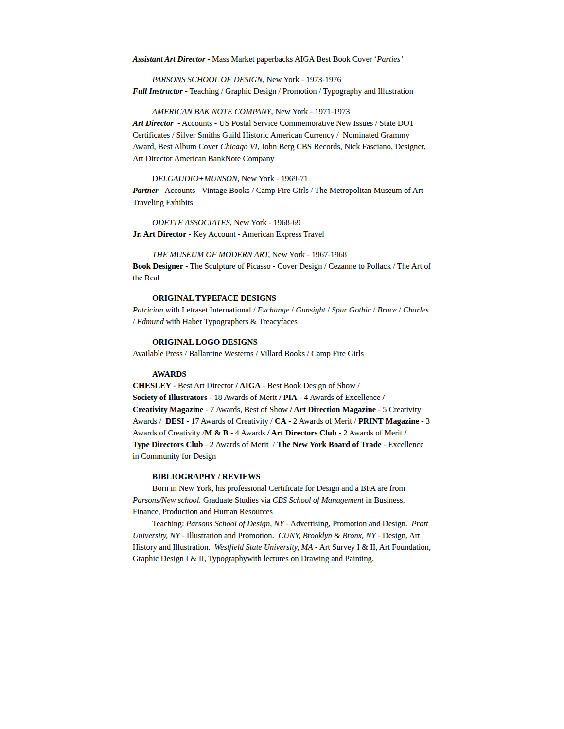Assistant Art Director - Mass Market paperbacks AIGA Best Book Cover ‘Parties’
PARSONS SCHOOL OF DESIGN, New York - 1973-1976
Full Instructor - Teaching / Graphic Design / Promotion / Typography and Illustration
AMERICAN BAK NOTE COMPANY, New York - 1971-1973
Art Director - Accounts - US Postal Service Commemorative New Issues / State DOT Certificates / Silver Smiths Guild Historic American Currency / Nominated Grammy Award, Best Album Cover Chicago VI, John Berg CBS Records, Nick Fasciano, Designer, Art Director American BankNote Company
DELGAUDIO+MUNSON, New York - 1969-71
Partner - Accounts - Vintage Books / Camp Fire Girls / The Metropolitan Museum of Art Traveling Exhibits
ODETTE ASSOCIATES, New York - 1968-69
Jr. Art Director - Key Account - American Express Travel
THE MUSEUM OF MODERN ART, New York - 1967-1968
Book Designer - The Sculpture of Picasso - Cover Design / Cezanne to Pollack / The Art of the Real
ORIGINAL TYPEFACE DESIGNS
Patrician with Letraset International / Exchange / Gunsight / Spur Gothic / Bruce / Charles / Edmund with Haber Typographers & Treacyfaces
ORIGINAL LOGO DESIGNS
Available Press / Ballantine Westerns / Villard Books / Camp Fire Girls
AWARDS
CHESLEY - Best Art Director / AIGA - Best Book Design of Show /
Society of Illustrators - 18 Awards of Merit / PIA - 4 Awards of Excellence /
Creativity Magazine - 7 Awards, Best of Show / Art Direction Magazine - 5 Creativity Awards / DESI - 17 Awards of Creativity / CA - 2 Awards of Merit / PRINT Magazine - 3 Awards of Creativity /M & B - 4 Awards / Art Directors Club - 2 Awards of Merit /
Type Directors Club - 2 Awards of Merit / The New York Board of Trade - Excellence in Community for Design
BIBLIOGRAPHY / REVIEWS
Born in New York, his professional Certificate for Design and a BFA are from Parsons/New school. Graduate Studies via CBS School of Management in Business, Finance, Production and Human Resources
Teaching: Parsons School of Design, NY - Advertising, Promotion and Design. Pratt University, NY - Illustration and Promotion. CUNY, Brooklyn & Bronx, NY - Design, Art History and Illustration. Westfield State University, MA - Art Survey I & II, Art Foundation, Graphic Design I & II, Typographywith lectures on Drawing and Painting.